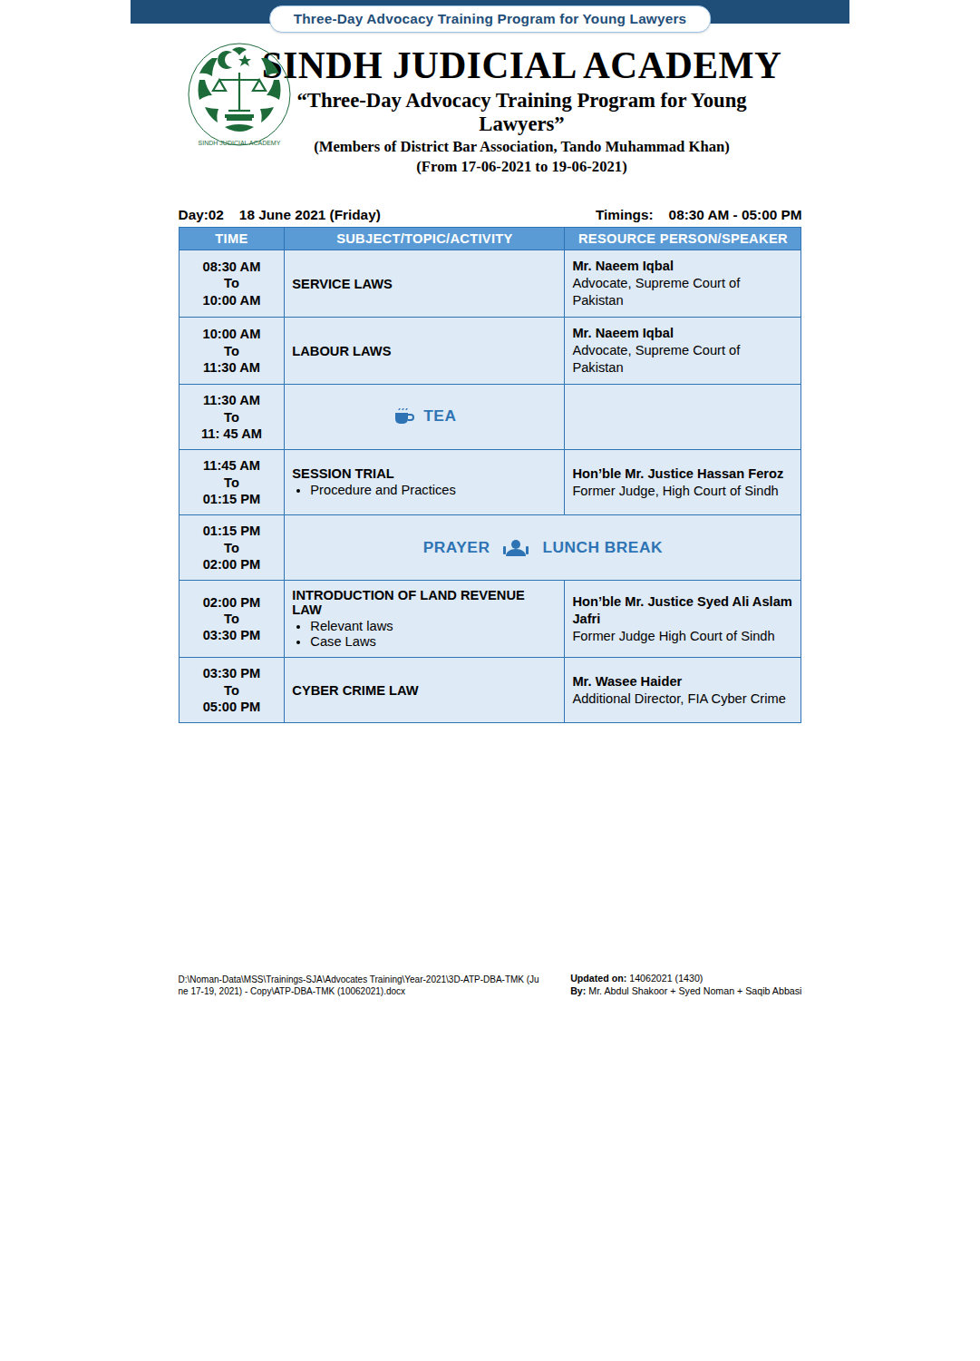Three-Day Advocacy Training Program for Young Lawyers
SINDH JUDICIAL ACADEMY
SINDH JUDICIAL ACADEMY
“Three-Day Advocacy Training Program for Young Lawyers”
(Members of District Bar Association, Tando Muhammad Khan)
(From 17-06-2021 to 19-06-2021)
Day:02 18 June 2021 (Friday)
Timings: 08:30 AM - 05:00 PM
| TIME | SUBJECT/TOPIC/ACTIVITY | RESOURCE PERSON/SPEAKER |
| --- | --- | --- |
| 08:30 AM To 10:00 AM | SERVICE LAWS | Mr. Naeem Iqbal Advocate, Supreme Court of Pakistan |
| 10:00 AM To 11:30 AM | LABOUR LAWS | Mr. Naeem Iqbal Advocate, Supreme Court of Pakistan |
| 11:30 AM To 11: 45 AM | TEA | |
| 11:45 AM To 01:15 PM | SESSION TRIAL Procedure and Practices | Hon’ble Mr. Justice Hassan Feroz Former Judge, High Court of Sindh |
| 01:15 PM To 02:00 PM | PRAYER LUNCH BREAK |
| 02:00 PM To 03:30 PM | INTRODUCTION OF LAND REVENUE LAW Relevant laws Case Laws | Hon’ble Mr. Justice Syed Ali Aslam Jafri Former Judge High Court of Sindh |
| 03:30 PM To 05:00 PM | CYBER CRIME LAW | Mr. Wasee Haider Additional Director, FIA Cyber Crime |
D:\Noman-Data\MSS\Trainings-SJA\Advocates Training\Year-2021\3D-ATP-DBA-TMK (June 17-19, 2021) - Copy\ATP-DBA-TMK (10062021).docx
Updated on: 14062021 (1430)
By: Mr. Abdul Shakoor + Syed Noman + Saqib Abbasi